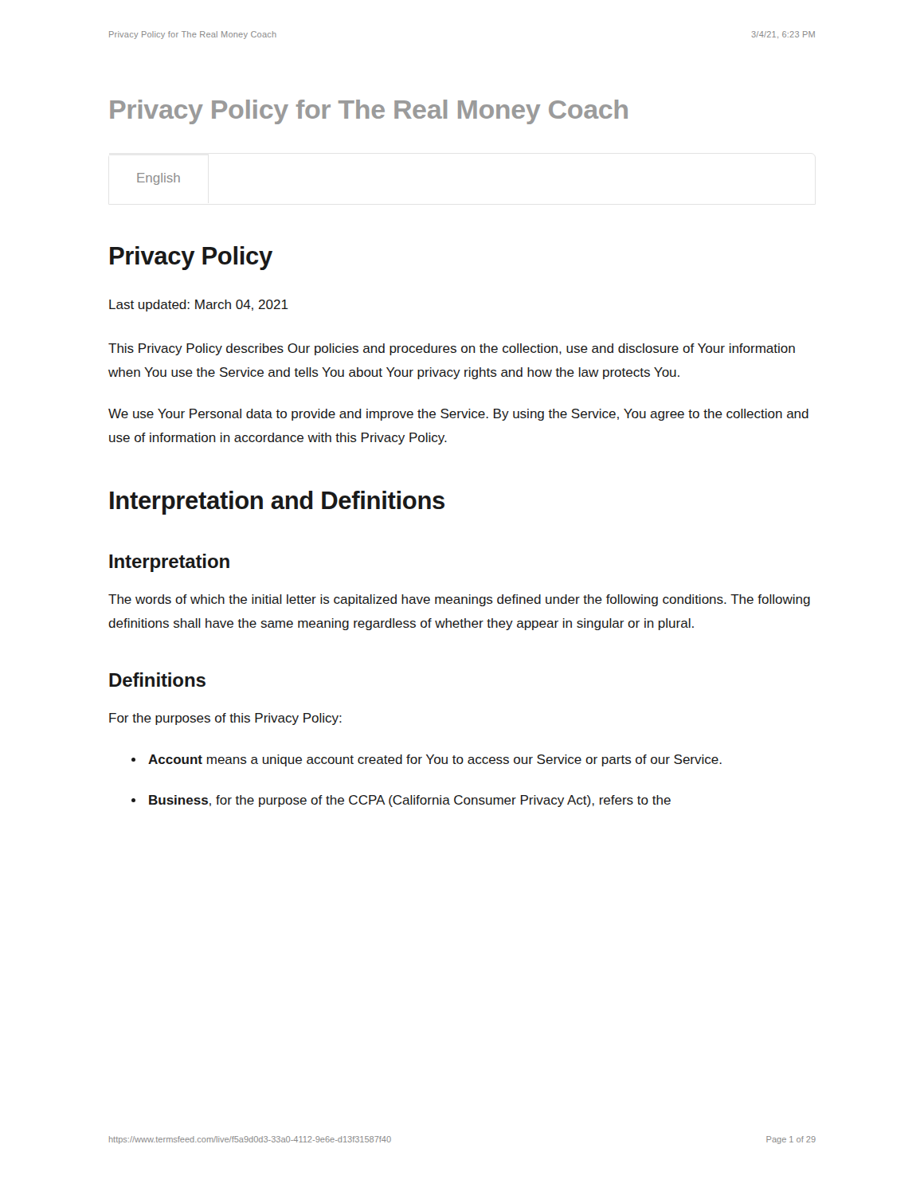Privacy Policy for The Real Money Coach 3/4/21, 6:23 PM
Privacy Policy for The Real Money Coach
English
Privacy Policy
Last updated: March 04, 2021
This Privacy Policy describes Our policies and procedures on the collection, use and disclosure of Your information when You use the Service and tells You about Your privacy rights and how the law protects You.
We use Your Personal data to provide and improve the Service. By using the Service, You agree to the collection and use of information in accordance with this Privacy Policy.
Interpretation and Definitions
Interpretation
The words of which the initial letter is capitalized have meanings defined under the following conditions. The following definitions shall have the same meaning regardless of whether they appear in singular or in plural.
Definitions
For the purposes of this Privacy Policy:
Account means a unique account created for You to access our Service or parts of our Service.
Business, for the purpose of the CCPA (California Consumer Privacy Act), refers to the
https://www.termsfeed.com/live/f5a9d0d3-33a0-4112-9e6e-d13f31587f40 Page 1 of 29